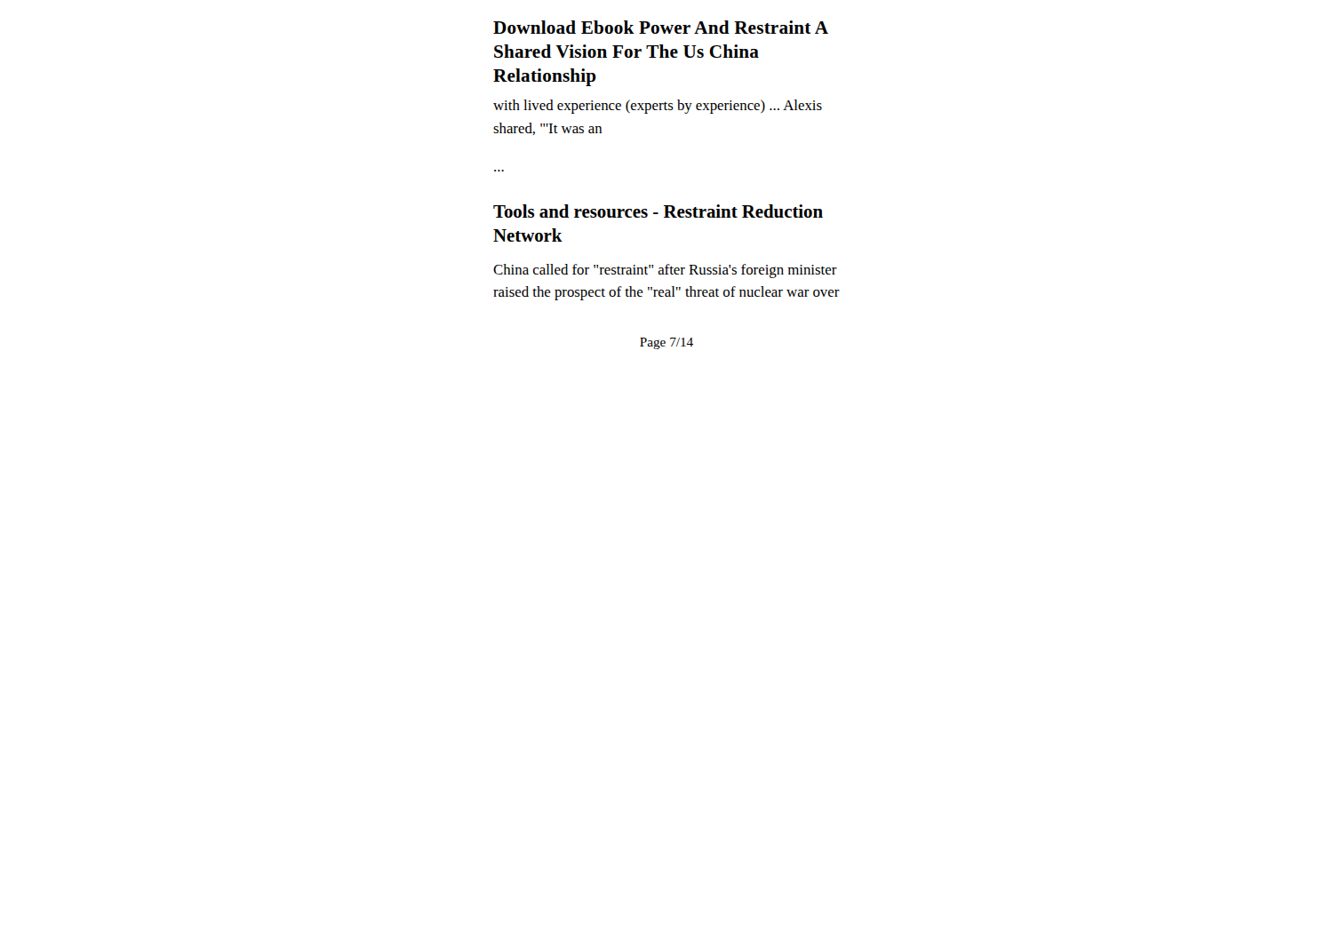Download Ebook Power And Restraint A Shared Vision For The Us China Relationship
with lived experience (experts by experience) ... Alexis shared, "'It was an
...
Tools and resources - Restraint Reduction Network
China called for "restraint" after Russia's foreign minister raised the prospect of the "real" threat of nuclear war over
Page 7/14